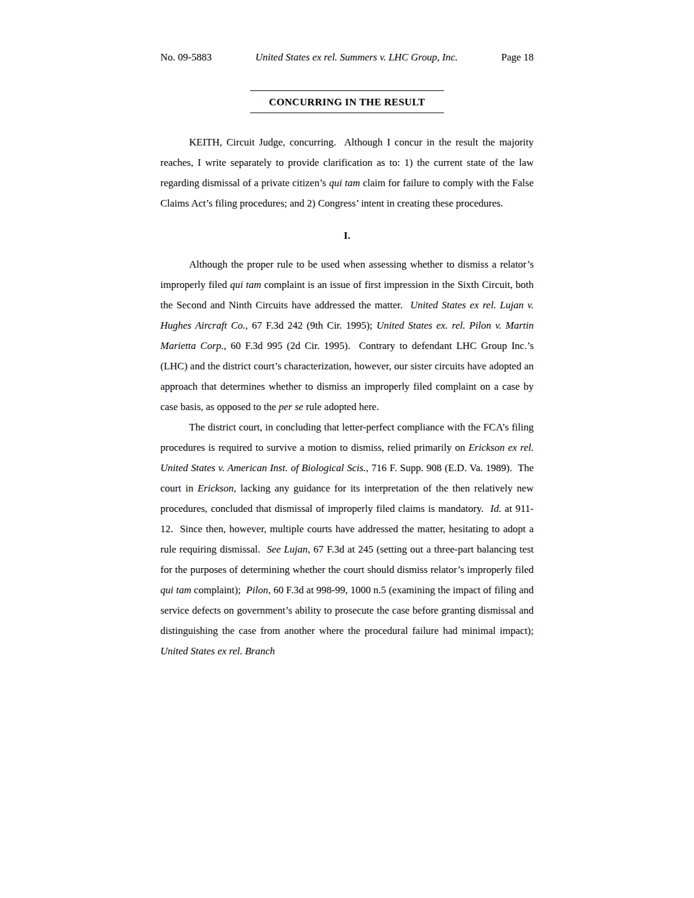No. 09-5883 United States ex rel. Summers v. LHC Group, Inc. Page 18
CONCURRING IN THE RESULT
KEITH, Circuit Judge, concurring. Although I concur in the result the majority reaches, I write separately to provide clarification as to: 1) the current state of the law regarding dismissal of a private citizen’s qui tam claim for failure to comply with the False Claims Act’s filing procedures; and 2) Congress’ intent in creating these procedures.
I.
Although the proper rule to be used when assessing whether to dismiss a relator’s improperly filed qui tam complaint is an issue of first impression in the Sixth Circuit, both the Second and Ninth Circuits have addressed the matter. United States ex rel. Lujan v. Hughes Aircraft Co., 67 F.3d 242 (9th Cir. 1995); United States ex. rel. Pilon v. Martin Marietta Corp., 60 F.3d 995 (2d Cir. 1995). Contrary to defendant LHC Group Inc.’s (LHC) and the district court’s characterization, however, our sister circuits have adopted an approach that determines whether to dismiss an improperly filed complaint on a case by case basis, as opposed to the per se rule adopted here.
The district court, in concluding that letter-perfect compliance with the FCA’s filing procedures is required to survive a motion to dismiss, relied primarily on Erickson ex rel. United States v. American Inst. of Biological Scis., 716 F. Supp. 908 (E.D. Va. 1989). The court in Erickson, lacking any guidance for its interpretation of the then relatively new procedures, concluded that dismissal of improperly filed claims is mandatory. Id. at 911-12. Since then, however, multiple courts have addressed the matter, hesitating to adopt a rule requiring dismissal. See Lujan, 67 F.3d at 245 (setting out a three-part balancing test for the purposes of determining whether the court should dismiss relator’s improperly filed qui tam complaint); Pilon, 60 F.3d at 998-99, 1000 n.5 (examining the impact of filing and service defects on government’s ability to prosecute the case before granting dismissal and distinguishing the case from another where the procedural failure had minimal impact); United States ex rel. Branch